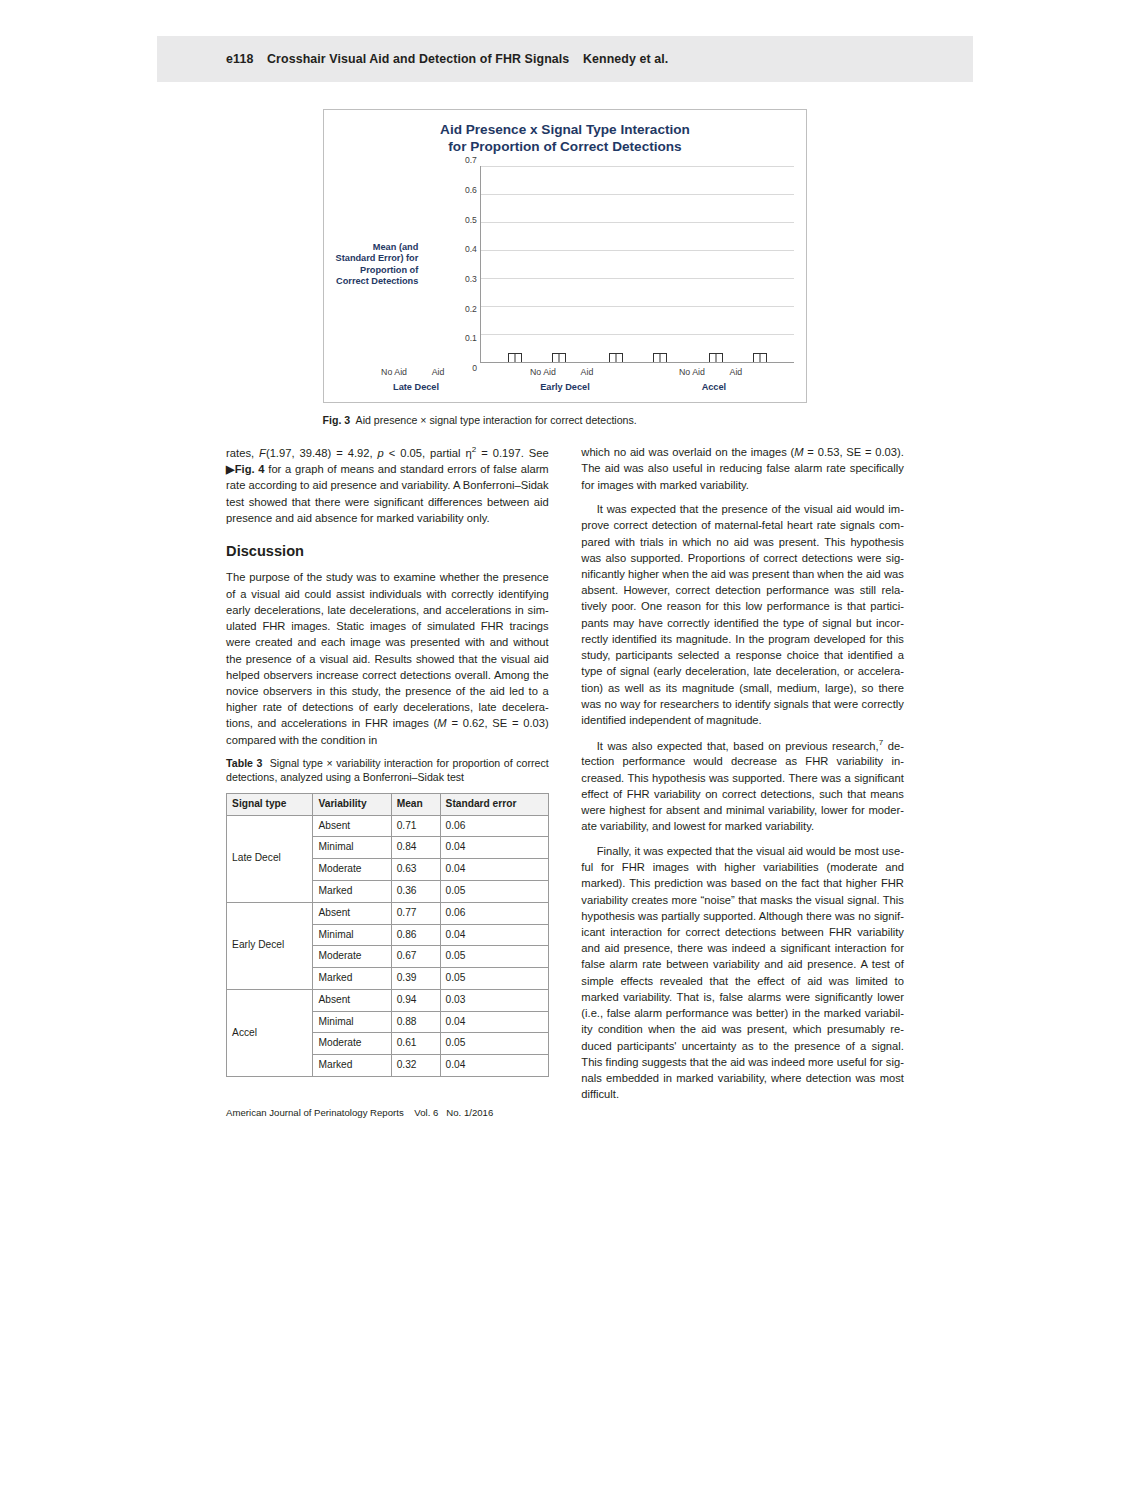e118 Crosshair Visual Aid and Detection of FHR Signals Kennedy et al.
Aid Presence x Signal Type Interaction
for Proportion of Correct Detections
Mean (and
Standard Error) for
Proportion of
Correct Detections
0.7 0.6 0.5 0.4 0.3 0.2 0.1 0
No Aid Aid
No Aid Aid
No Aid Aid
Late Decel
Early Decel
Accel
Fig. 3 Aid presence × signal type interaction for correct detections.
rates, F(1.97, 39.48) = 4.92, p < 0.05, partial η2 = 0.197. See ▶Fig. 4 for a graph of means and standard errors of false alarm rate according to aid presence and variability. A Bonferroni–Sidak test showed that there were significant differences between aid presence and aid absence for marked variability only.
Discussion
The purpose of the study was to examine whether the presence of a visual aid could assist individuals with correctly identifying early decelerations, late decelerations, and accelerations in simulated FHR images. Static images of simulated FHR tracings were created and each image was presented with and without the presence of a visual aid. Results showed that the visual aid helped observers increase correct detections overall. Among the novice observers in this study, the presence of the aid led to a higher rate of detections of early decelerations, late decelerations, and accelerations in FHR images (M = 0.62, SE = 0.03) compared with the condition in
Table 3 Signal type × variability interaction for proportion of correct detections, analyzed using a Bonferroni–Sidak test
| Signal type | Variability | Mean | Standard error |
| --- | --- | --- | --- |
| Late Decel | Absent | 0.71 | 0.06 |
| Minimal | 0.84 | 0.04 |
| Moderate | 0.63 | 0.04 |
| Marked | 0.36 | 0.05 |
| Early Decel | Absent | 0.77 | 0.06 |
| Minimal | 0.86 | 0.04 |
| Moderate | 0.67 | 0.05 |
| Marked | 0.39 | 0.05 |
| Accel | Absent | 0.94 | 0.03 |
| Minimal | 0.88 | 0.04 |
| Moderate | 0.61 | 0.05 |
| Marked | 0.32 | 0.04 |
which no aid was overlaid on the images (M = 0.53, SE = 0.03). The aid was also useful in reducing false alarm rate specifically for images with marked variability.
It was expected that the presence of the visual aid would improve correct detection of maternal-fetal heart rate signals compared with trials in which no aid was present. This hypothesis was also supported. Proportions of correct detections were significantly higher when the aid was present than when the aid was absent. However, correct detection performance was still relatively poor. One reason for this low performance is that participants may have correctly identified the type of signal but incorrectly identified its magnitude. In the program developed for this study, participants selected a response choice that identified a type of signal (early deceleration, late deceleration, or acceleration) as well as its magnitude (small, medium, large), so there was no way for researchers to identify signals that were correctly identified independent of magnitude.
It was also expected that, based on previous research,7 detection performance would decrease as FHR variability increased. This hypothesis was supported. There was a significant effect of FHR variability on correct detections, such that means were highest for absent and minimal variability, lower for moderate variability, and lowest for marked variability.
Finally, it was expected that the visual aid would be most useful for FHR images with higher variabilities (moderate and marked). This prediction was based on the fact that higher FHR variability creates more “noise” that masks the visual signal. This hypothesis was partially supported. Although there was no significant interaction for correct detections between FHR variability and aid presence, there was indeed a significant interaction for false alarm rate between variability and aid presence. A test of simple effects revealed that the effect of aid was limited to marked variability. That is, false alarms were significantly lower (i.e., false alarm performance was better) in the marked variability condition when the aid was present, which presumably reduced participants' uncertainty as to the presence of a signal. This finding suggests that the aid was indeed more useful for signals embedded in marked variability, where detection was most difficult.
American Journal of Perinatology Reports Vol. 6 No. 1/2016